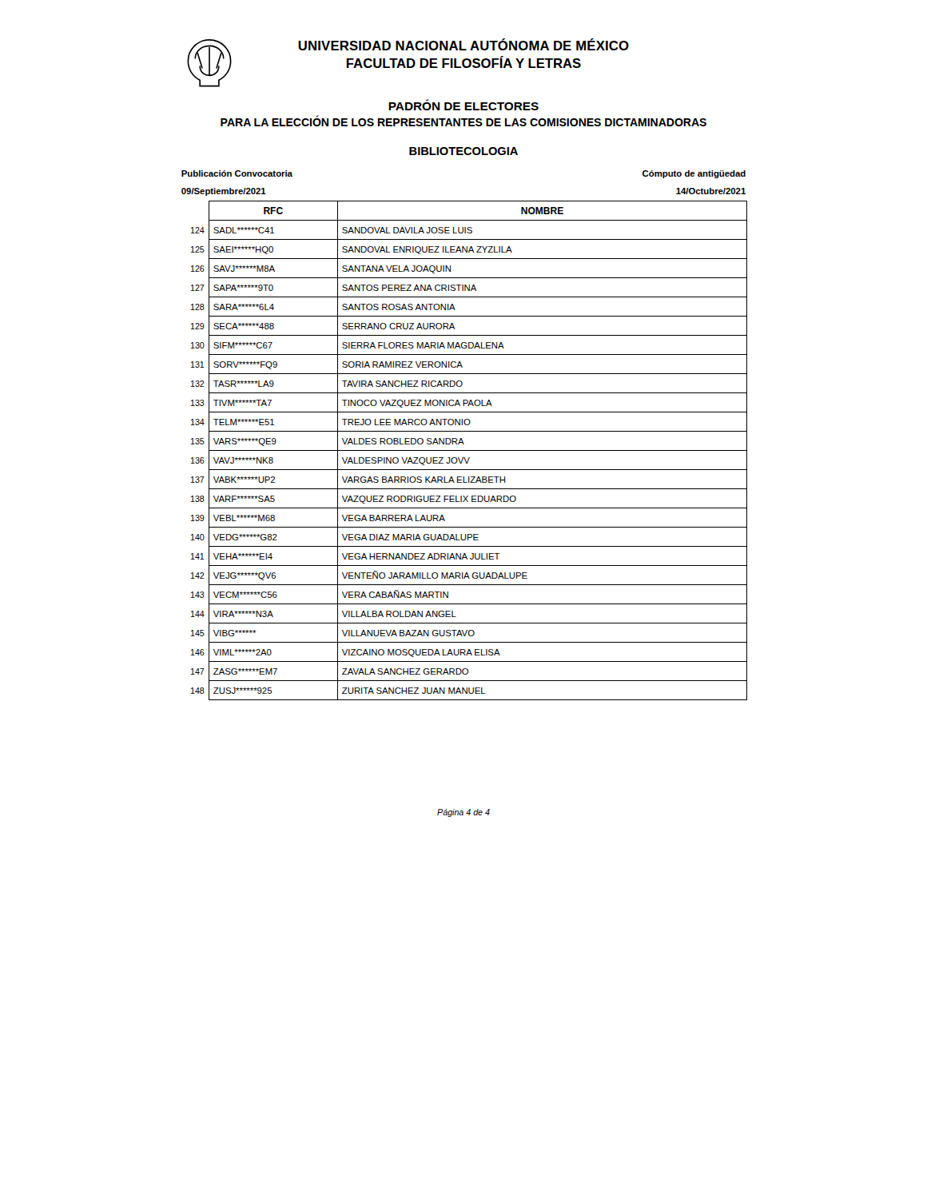UNIVERSIDAD NACIONAL AUTÓNOMA DE MÉXICO
FACULTAD DE FILOSOFÍA Y LETRAS
PADRÓN DE ELECTORES
PARA LA ELECCIÓN DE LOS REPRESENTANTES DE LAS COMISIONES DICTAMINADORAS
BIBLIOTECOLOGIA
Publicación Convocatoria Cómputo de antigüedad
09/Septiembre/2021 14/Octubre/2021
| | RFC | NOMBRE |
| --- | --- | --- |
| 124 | SADL******C41 | SANDOVAL DAVILA JOSE LUIS |
| 125 | SAEI******HQ0 | SANDOVAL ENRIQUEZ ILEANA ZYZLILA |
| 126 | SAVJ******M8A | SANTANA VELA JOAQUIN |
| 127 | SAPA******9T0 | SANTOS PEREZ ANA CRISTINA |
| 128 | SARA******6L4 | SANTOS ROSAS ANTONIA |
| 129 | SECA******488 | SERRANO CRUZ AURORA |
| 130 | SIFM******C67 | SIERRA FLORES MARIA MAGDALENA |
| 131 | SORV******FQ9 | SORIA RAMIREZ VERONICA |
| 132 | TASR******LA9 | TAVIRA SANCHEZ RICARDO |
| 133 | TIVM******TA7 | TINOCO VAZQUEZ MONICA PAOLA |
| 134 | TELM******E51 | TREJO LEE MARCO ANTONIO |
| 135 | VARS******QE9 | VALDES ROBLEDO SANDRA |
| 136 | VAVJ******NK8 | VALDESPINO VAZQUEZ JOVV |
| 137 | VABK******UP2 | VARGAS BARRIOS KARLA ELIZABETH |
| 138 | VARF******SA5 | VAZQUEZ RODRIGUEZ FELIX EDUARDO |
| 139 | VEBL******M68 | VEGA BARRERA LAURA |
| 140 | VEDG******G82 | VEGA DIAZ MARIA GUADALUPE |
| 141 | VEHA******EI4 | VEGA HERNANDEZ ADRIANA JULIET |
| 142 | VEJG******QV6 | VENTEÑO JARAMILLO MARIA GUADALUPE |
| 143 | VECM******C56 | VERA CABAÑAS MARTIN |
| 144 | VIRA******N3A | VILLALBA ROLDAN ANGEL |
| 145 | VIBG****** | VILLANUEVA BAZAN GUSTAVO |
| 146 | VIML******2A0 | VIZCAINO MOSQUEDA LAURA ELISA |
| 147 | ZASG******EM7 | ZAVALA SANCHEZ GERARDO |
| 148 | ZUSJ******925 | ZURITA SANCHEZ JUAN MANUEL |
Página 4 de 4